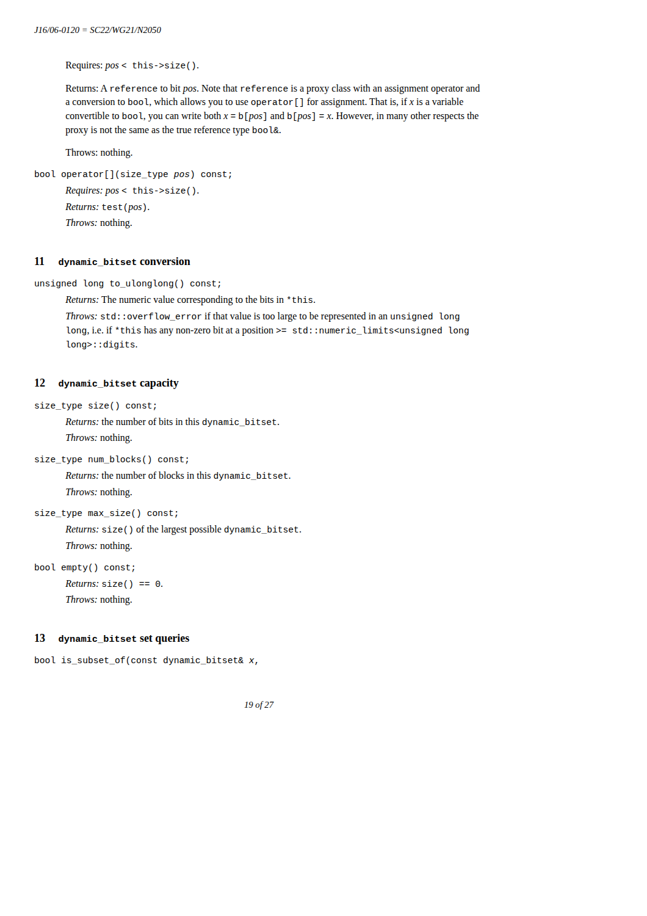J16/06-0120 = SC22/WG21/N2050
Requires: pos < this->size().
Returns: A reference to bit pos. Note that reference is a proxy class with an assignment operator and a conversion to bool, which allows you to use operator[] for assignment. That is, if x is a variable convertible to bool, you can write both x = b[pos] and b[pos] = x. However, in many other respects the proxy is not the same as the true reference type bool&.
Throws: nothing.
bool operator[](size_type pos) const;
Requires: pos < this->size().
Returns: test(pos).
Throws: nothing.
11 dynamic_bitset conversion
unsigned long to_ulonglong() const;
Returns: The numeric value corresponding to the bits in *this.
Throws: std::overflow_error if that value is too large to be represented in an unsigned long long, i.e. if *this has any non-zero bit at a position >= std::numeric_limits<unsigned long long>::digits.
12 dynamic_bitset capacity
size_type size() const;
Returns: the number of bits in this dynamic_bitset.
Throws: nothing.
size_type num_blocks() const;
Returns: the number of blocks in this dynamic_bitset.
Throws: nothing.
size_type max_size() const;
Returns: size() of the largest possible dynamic_bitset.
Throws: nothing.
bool empty() const;
Returns: size() == 0.
Throws: nothing.
13 dynamic_bitset set queries
bool is_subset_of(const dynamic_bitset& x,
19 of 27